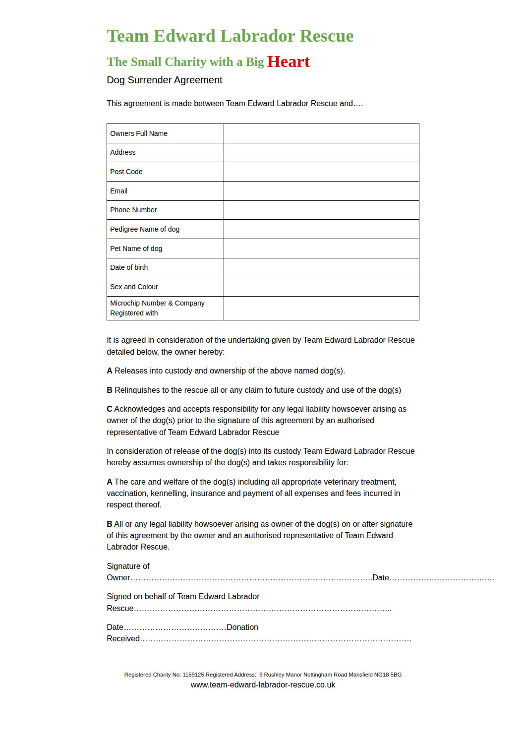Team Edward Labrador Rescue
The Small Charity with a Big Heart
Dog Surrender Agreement
This agreement is made between Team Edward Labrador Rescue and….
| Owners Full Name | |
| Address | |
| Post Code | |
| Email | |
| Phone Number | |
| Pedigree Name of dog | |
| Pet Name of dog | |
| Date of birth | |
| Sex and Colour | |
| Microchip Number & Company Registered with | |
It is agreed in consideration of the undertaking given by Team Edward Labrador Rescue detailed below, the owner hereby:
A Releases into custody and ownership of the above named dog(s).
B Relinquishes to the rescue all or any claim to future custody and use of the dog(s)
C Acknowledges and accepts responsibility for any legal liability howsoever arising as owner of the dog(s) prior to the signature of this agreement by an authorised representative of Team Edward Labrador Rescue
In consideration of release of the dog(s) into its custody Team Edward Labrador Rescue hereby assumes ownership of the dog(s) and takes responsibility for:
A The care and welfare of the dog(s) including all appropriate veterinary treatment, vaccination, kennelling, insurance and payment of all expenses and fees incurred in respect thereof.
B All or any legal liability howsoever arising as owner of the dog(s) on or after signature of this agreement by the owner and an authorised representative of Team Edward Labrador Rescue.
Signature of Owner………………………………………………………………………………..Date………………………………….
Signed on behalf of Team Edward Labrador
Rescue……………………………………………………………………………………..
Date…………………………………Donation Received………………………………………………………………………………………….
Registered Charity No: 1159125 Registered Address: 9 Rushley Manor Nottingham Road Mansfield NG18 5BG
www.team-edward-labrador-rescue.co.uk